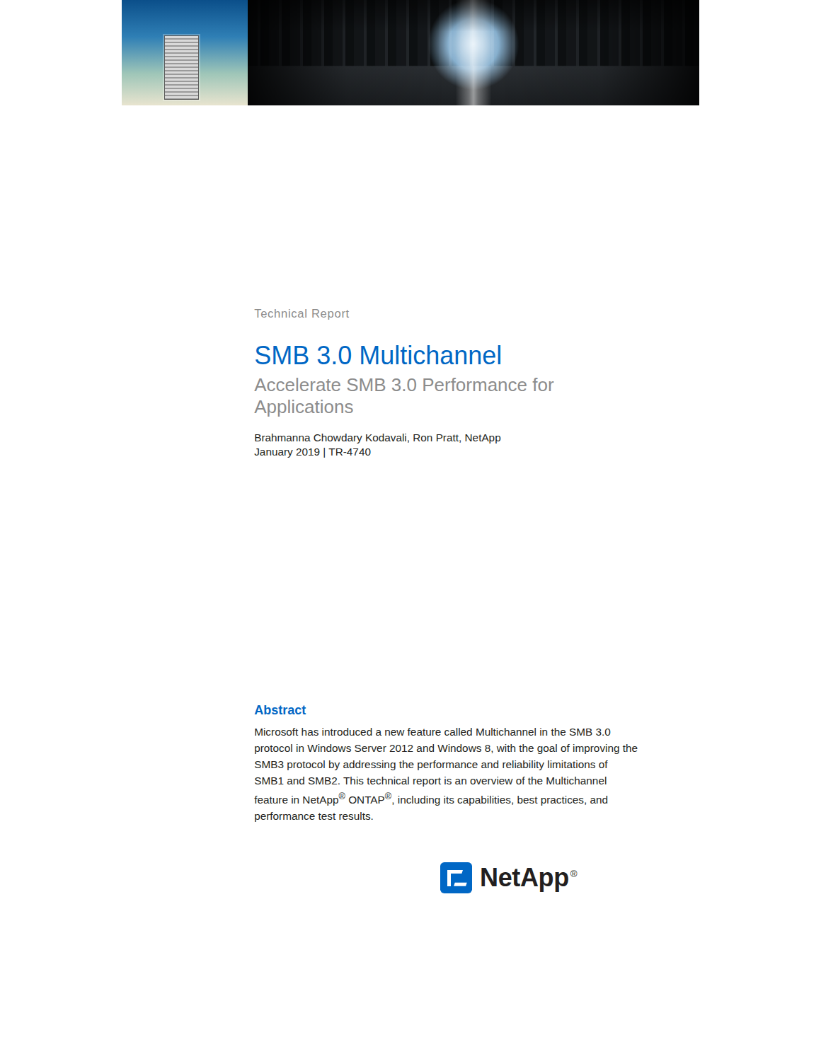Technical Report
SMB 3.0 Multichannel
Accelerate SMB 3.0 Performance for Applications
Brahmanna Chowdary Kodavali, Ron Pratt, NetApp
January 2019 | TR-4740
Abstract
Microsoft has introduced a new feature called Multichannel in the SMB 3.0 protocol in Windows Server 2012 and Windows 8, with the goal of improving the SMB3 protocol by addressing the performance and reliability limitations of SMB1 and SMB2. This technical report is an overview of the Multichannel feature in NetApp® ONTAP®, including its capabilities, best practices, and performance test results.
NetApp®